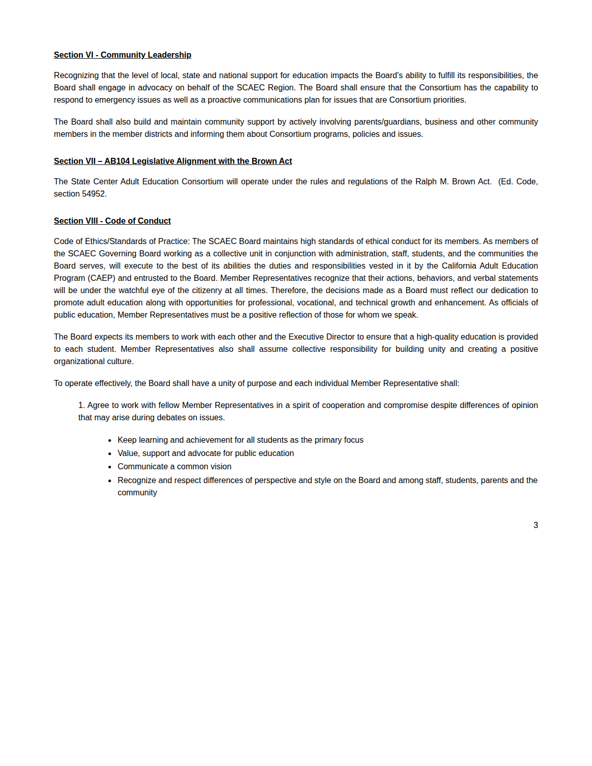Section VI - Community Leadership
Recognizing that the level of local, state and national support for education impacts the Board's ability to fulfill its responsibilities, the Board shall engage in advocacy on behalf of the SCAEC Region. The Board shall ensure that the Consortium has the capability to respond to emergency issues as well as a proactive communications plan for issues that are Consortium priorities.
The Board shall also build and maintain community support by actively involving parents/guardians, business and other community members in the member districts and informing them about Consortium programs, policies and issues.
Section VII – AB104 Legislative Alignment with the Brown Act
The State Center Adult Education Consortium will operate under the rules and regulations of the Ralph M. Brown Act. (Ed. Code, section 54952.
Section VIII - Code of Conduct
Code of Ethics/Standards of Practice: The SCAEC Board maintains high standards of ethical conduct for its members. As members of the SCAEC Governing Board working as a collective unit in conjunction with administration, staff, students, and the communities the Board serves, will execute to the best of its abilities the duties and responsibilities vested in it by the California Adult Education Program (CAEP) and entrusted to the Board. Member Representatives recognize that their actions, behaviors, and verbal statements will be under the watchful eye of the citizenry at all times. Therefore, the decisions made as a Board must reflect our dedication to promote adult education along with opportunities for professional, vocational, and technical growth and enhancement. As officials of public education, Member Representatives must be a positive reflection of those for whom we speak.
The Board expects its members to work with each other and the Executive Director to ensure that a high-quality education is provided to each student. Member Representatives also shall assume collective responsibility for building unity and creating a positive organizational culture.
To operate effectively, the Board shall have a unity of purpose and each individual Member Representative shall:
1. Agree to work with fellow Member Representatives in a spirit of cooperation and compromise despite differences of opinion that may arise during debates on issues.
Keep learning and achievement for all students as the primary focus
Value, support and advocate for public education
Communicate a common vision
Recognize and respect differences of perspective and style on the Board and among staff, students, parents and the community
3